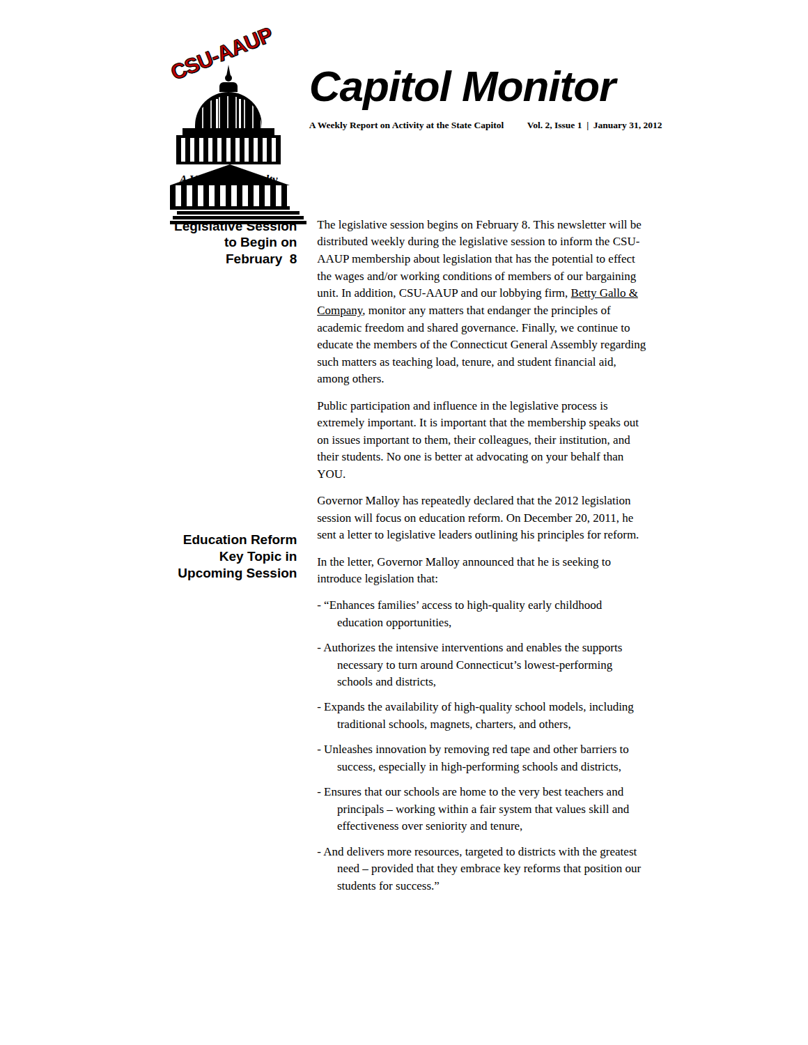CSU-AAUP
A Voice For Faculty
Capitol Monitor
A Weekly Report on Activity at the State Capitol Vol. 2, Issue 1 | January 31, 2012
Legislative Session
to Begin on
February 8
Education Reform
Key Topic in
Upcoming Session
The legislative session begins on February 8. This newsletter will be distributed weekly during the legislative session to inform the CSU-AAUP membership about legislation that has the potential to effect the wages and/or working conditions of members of our bargaining unit. In addition, CSU-AAUP and our lobbying firm, Betty Gallo & Company, monitor any matters that endanger the principles of academic freedom and shared governance. Finally, we continue to educate the members of the Connecticut General Assembly regarding such matters as teaching load, tenure, and student financial aid, among others.
Public participation and influence in the legislative process is extremely important. It is important that the membership speaks out on issues important to them, their colleagues, their institution, and their students. No one is better at advocating on your behalf than YOU.
Governor Malloy has repeatedly declared that the 2012 legislation session will focus on education reform. On December 20, 2011, he sent a letter to legislative leaders outlining his principles for reform.
In the letter, Governor Malloy announced that he is seeking to introduce legislation that:
“Enhances families’ access to high-quality early childhood education opportunities,
Authorizes the intensive interventions and enables the supports necessary to turn around Connecticut’s lowest-performing schools and districts,
Expands the availability of high-quality school models, including traditional schools, magnets, charters, and others,
Unleashes innovation by removing red tape and other barriers to success, especially in high-performing schools and districts,
Ensures that our schools are home to the very best teachers and principals – working within a fair system that values skill and effectiveness over seniority and tenure,
And delivers more resources, targeted to districts with the greatest need – provided that they embrace key reforms that position our students for success.”